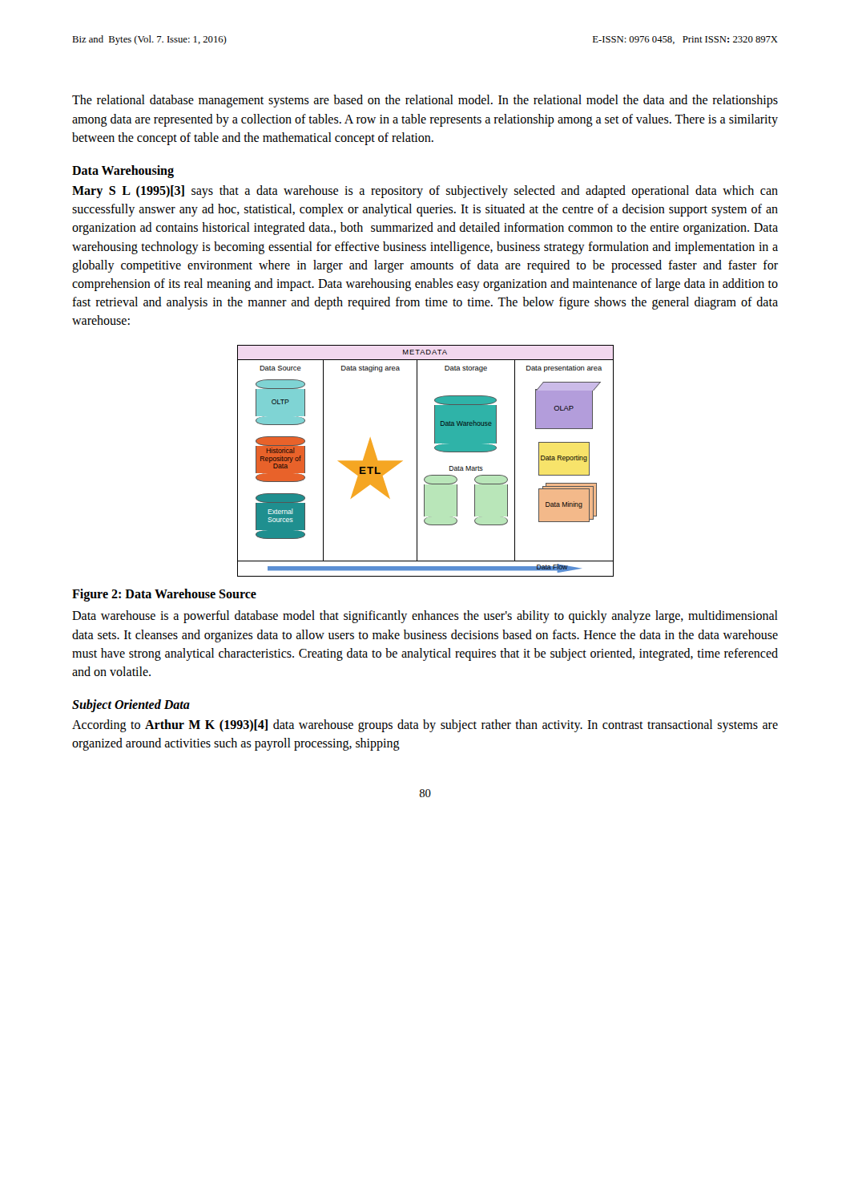Biz and Bytes (Vol. 7. Issue: 1, 2016)
E-ISSN: 0976 0458, Print ISSN: 2320 897X
The relational database management systems are based on the relational model. In the relational model the data and the relationships among data are represented by a collection of tables. A row in a table represents a relationship among a set of values. There is a similarity between the concept of table and the mathematical concept of relation.
Data Warehousing
Mary S L (1995)[3] says that a data warehouse is a repository of subjectively selected and adapted operational data which can successfully answer any ad hoc, statistical, complex or analytical queries. It is situated at the centre of a decision support system of an organization ad contains historical integrated data., both summarized and detailed information common to the entire organization. Data warehousing technology is becoming essential for effective business intelligence, business strategy formulation and implementation in a globally competitive environment where in larger and larger amounts of data are required to be processed faster and faster for comprehension of its real meaning and impact. Data warehousing enables easy organization and maintenance of large data in addition to fast retrieval and analysis in the manner and depth required from time to time. The below figure shows the general diagram of data warehouse:
METADATA
Data Source
OLTP
Historical Repository of Data
External Sources
Data staging area
ETL
Data storage
Data Warehouse
Data Marts
Data presentation area
OLAP
Data Reporting
Data Mining
Data Flow
Figure 2: Data Warehouse Source
Data warehouse is a powerful database model that significantly enhances the user's ability to quickly analyze large, multidimensional data sets. It cleanses and organizes data to allow users to make business decisions based on facts. Hence the data in the data warehouse must have strong analytical characteristics. Creating data to be analytical requires that it be subject oriented, integrated, time referenced and on volatile.
Subject Oriented Data
According to Arthur M K (1993)[4] data warehouse groups data by subject rather than activity. In contrast transactional systems are organized around activities such as payroll processing, shipping
80